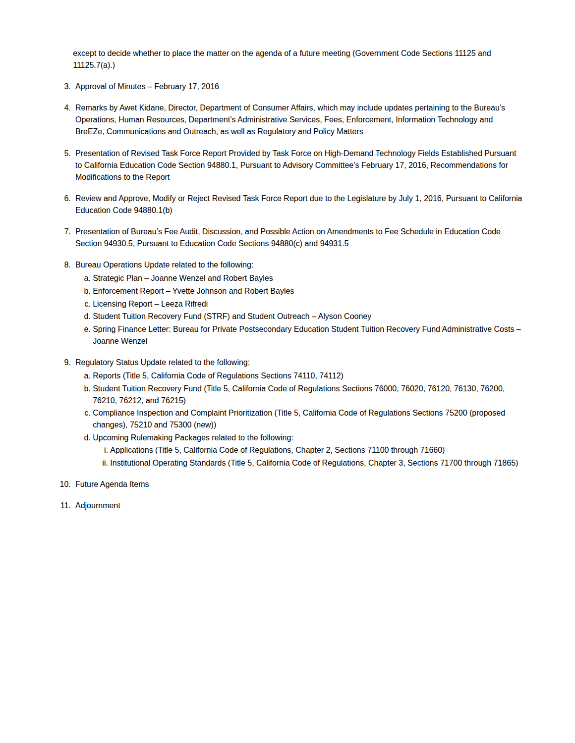except to decide whether to place the matter on the agenda of a future meeting (Government Code Sections 11125 and 11125.7(a).)
Approval of Minutes – February 17, 2016
Remarks by Awet Kidane, Director, Department of Consumer Affairs, which may include updates pertaining to the Bureau’s Operations, Human Resources, Department’s Administrative Services, Fees, Enforcement, Information Technology and BreEZe, Communications and Outreach, as well as Regulatory and Policy Matters
Presentation of Revised Task Force Report Provided by Task Force on High-Demand Technology Fields Established Pursuant to California Education Code Section 94880.1, Pursuant to Advisory Committee’s February 17, 2016, Recommendations for Modifications to the Report
Review and Approve, Modify or Reject Revised Task Force Report due to the Legislature by July 1, 2016, Pursuant to California Education Code 94880.1(b)
Presentation of Bureau’s Fee Audit, Discussion, and Possible Action on Amendments to Fee Schedule in Education Code Section 94930.5, Pursuant to Education Code Sections 94880(c) and 94931.5
Bureau Operations Update related to the following:
Strategic Plan – Joanne Wenzel and Robert Bayles
Enforcement Report – Yvette Johnson and Robert Bayles
Licensing Report – Leeza Rifredi
Student Tuition Recovery Fund (STRF) and Student Outreach – Alyson Cooney
Spring Finance Letter: Bureau for Private Postsecondary Education Student Tuition Recovery Fund Administrative Costs –Joanne Wenzel
Regulatory Status Update related to the following:
Reports (Title 5, California Code of Regulations Sections 74110, 74112)
Student Tuition Recovery Fund (Title 5, California Code of Regulations Sections 76000, 76020, 76120, 76130, 76200, 76210, 76212, and 76215)
Compliance Inspection and Complaint Prioritization (Title 5, California Code of Regulations Sections 75200 (proposed changes), 75210 and 75300 (new))
Upcoming Rulemaking Packages related to the following:
Applications (Title 5, California Code of Regulations, Chapter 2, Sections 71100 through 71660)
Institutional Operating Standards (Title 5, California Code of Regulations, Chapter 3, Sections 71700 through 71865)
Future Agenda Items
Adjournment